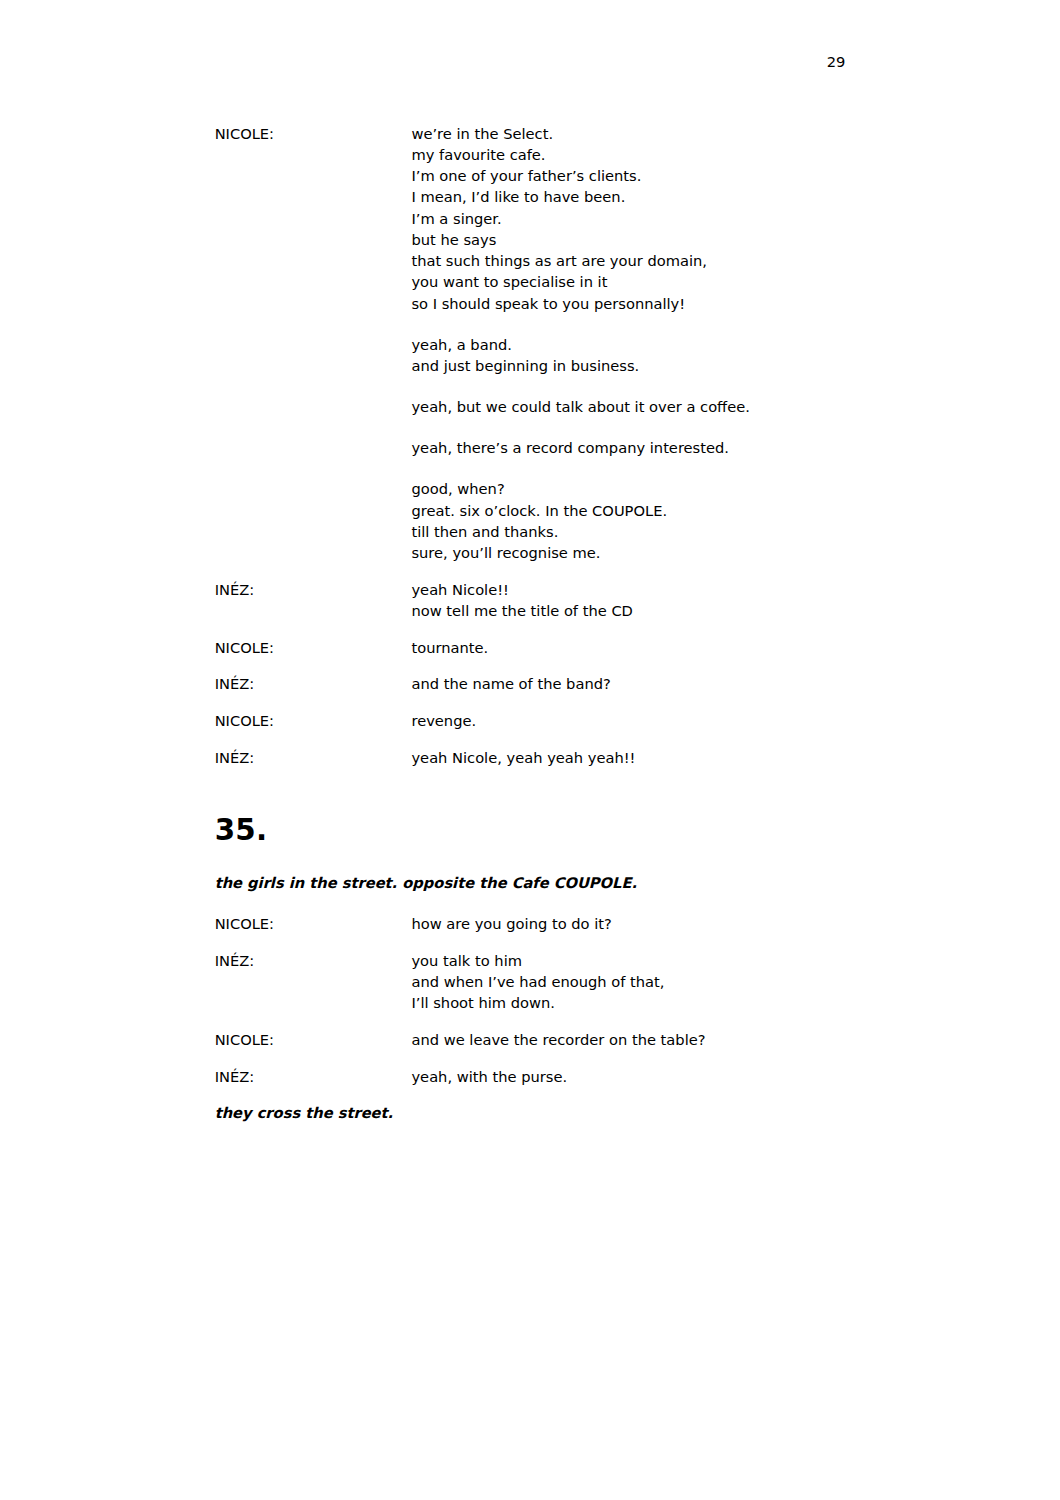29
NICOLE:
we’re in the Select.
my favourite cafe.
I’m one of your father’s clients.
I mean, I’d like to have been.
I’m a singer.
but he says
that such things as art are your domain,
you want to specialise in it
so I should speak to you personnally!
yeah, a band.
and just beginning in business.
yeah, but we could talk about it over a coffee.
yeah, there’s a record company interested.
good, when?
great. six o’clock. In the COUPOLE.
till then and thanks.
sure, you’ll recognise me.
INÉZ:
yeah Nicole!!
now tell me the title of the CD
NICOLE:
tournante.
INÉZ:
and the name of the band?
NICOLE:
revenge.
INÉZ:
yeah Nicole, yeah yeah yeah!!
35.
the girls in the street. opposite the Cafe COUPOLE.
NICOLE:
how are you going to do it?
INÉZ:
you talk to him
and when I’ve had enough of that,
I’ll shoot him down.
NICOLE:
and we leave the recorder on the table?
INÉZ:
yeah, with the purse.
they cross the street.